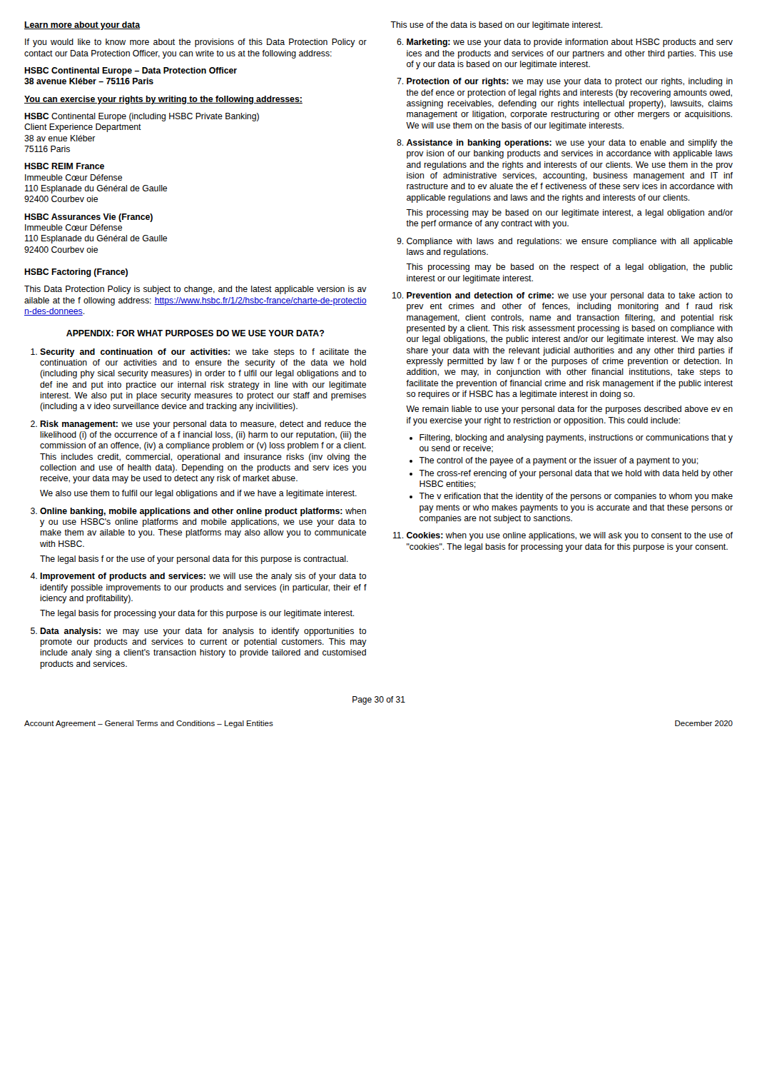Learn more about your data
If you would like to know more about the provisions of this Data Protection Policy or contact our Data Protection Officer, you can write to us at the following address:
HSBC Continental Europe – Data Protection Officer
38 avenue Kléber – 75116 Paris
You can exercise your rights by writing to the following addresses:
HSBC Continental Europe (including HSBC Private Banking)
Client Experience Department
38 av enue Kléber
75116 Paris
HSBC REIM France
Immeuble Cœur Défense
110 Esplanade du Général de Gaulle
92400 Courbev oie
HSBC Assurances Vie (France)
Immeuble Cœur Défense
110 Esplanade du Général de Gaulle
92400 Courbev oie
HSBC Factoring (France)
This Data Protection Policy is subject to change, and the latest applicable version is av ailable at the f ollowing address: https://www.hsbc.fr/1/2/hsbc-france/charte-de-protection-des-donnees.
APPENDIX: FOR WHAT PURPOSES DO WE USE YOUR DATA?
Security and continuation of our activities: we take steps to f acilitate the continuation of our activities and to ensure the security of the data we hold (including phy sical security measures) in order to f ulfil our legal obligations and to def ine and put into practice our internal risk strategy in line with our legitimate interest. We also put in place security measures to protect our staff and premises (including a v ideo surveillance device and tracking any incivilities).
Risk management: we use your personal data to measure, detect and reduce the likelihood (i) of the occurrence of a f inancial loss, (ii) harm to our reputation, (iii) the commission of an offence, (iv) a compliance problem or (v) loss problem f or a client. This includes credit, commercial, operational and insurance risks (inv olving the collection and use of health data). Depending on the products and serv ices you receive, your data may be used to detect any risk of market abuse.
We also use them to fulfil our legal obligations and if we have a legitimate interest.
Online banking, mobile applications and other online product platforms: when y ou use HSBC's online platforms and mobile applications, we use your data to make them av ailable to you. These platforms may also allow you to communicate with HSBC.
The legal basis f or the use of your personal data for this purpose is contractual.
Improvement of products and services: we will use the analy sis of your data to identify possible improvements to our products and services (in particular, their ef f iciency and profitability).
The legal basis for processing your data for this purpose is our legitimate interest.
Data analysis: we may use your data for analysis to identify opportunities to promote our products and services to current or potential customers. This may include analy sing a client's transaction history to provide tailored and customised products and services.
This use of the data is based on our legitimate interest.
Marketing: we use your data to provide information about HSBC products and serv ices and the products and services of our partners and other third parties. This use of y our data is based on our legitimate interest.
Protection of our rights: we may use your data to protect our rights, including in the def ence or protection of legal rights and interests (by recovering amounts owed, assigning receivables, defending our rights intellectual property), lawsuits, claims management or litigation, corporate restructuring or other mergers or acquisitions. We will use them on the basis of our legitimate interests.
Assistance in banking operations: we use your data to enable and simplify the prov ision of our banking products and services in accordance with applicable laws and regulations and the rights and interests of our clients. We use them in the prov ision of administrative services, accounting, business management and IT inf rastructure and to ev aluate the ef f ectiveness of these serv ices in accordance with applicable regulations and laws and the rights and interests of our clients.
This processing may be based on our legitimate interest, a legal obligation and/or the perf ormance of any contract with you.
Compliance with laws and regulations: we ensure compliance with all applicable laws and regulations.
This processing may be based on the respect of a legal obligation, the public interest or our legitimate interest.
Prevention and detection of crime: we use your personal data to take action to prev ent crimes and other of fences, including monitoring and f raud risk management, client controls, name and transaction filtering, and potential risk presented by a client. This risk assessment processing is based on compliance with our legal obligations, the public interest and/or our legitimate interest. We may also share your data with the relevant judicial authorities and any other third parties if expressly permitted by law f or the purposes of crime prevention or detection. In addition, we may, in conjunction with other financial institutions, take steps to facilitate the prevention of financial crime and risk management if the public interest so requires or if HSBC has a legitimate interest in doing so.
We remain liable to use your personal data for the purposes described above ev en if you exercise your right to restriction or opposition. This could include:
Filtering, blocking and analysing payments, instructions or communications that y ou send or receive;
The control of the payee of a payment or the issuer of a payment to you;
The cross-ref erencing of your personal data that we hold with data held by other HSBC entities;
The v erification that the identity of the persons or companies to whom you make pay ments or who makes payments to you is accurate and that these persons or companies are not subject to sanctions.
Cookies: when you use online applications, we will ask you to consent to the use of "cookies". The legal basis for processing your data for this purpose is your consent.
Page 30 of 31
Account Agreement – General Terms and Conditions – Legal Entities
December 2020